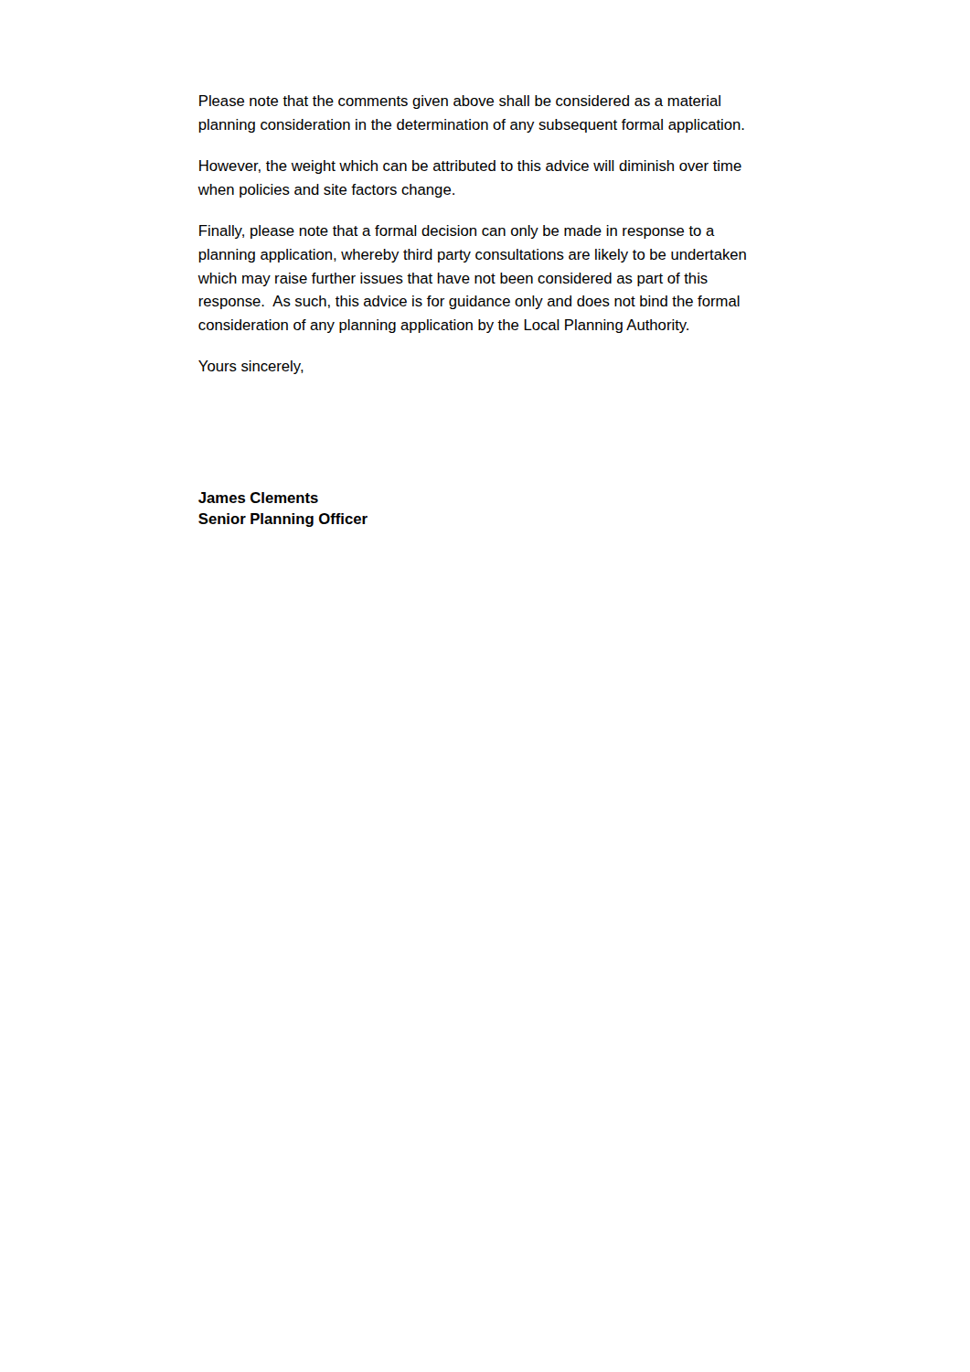Please note that the comments given above shall be considered as a material planning consideration in the determination of any subsequent formal application.
However, the weight which can be attributed to this advice will diminish over time when policies and site factors change.
Finally, please note that a formal decision can only be made in response to a planning application, whereby third party consultations are likely to be undertaken which may raise further issues that have not been considered as part of this response. As such, this advice is for guidance only and does not bind the formal consideration of any planning application by the Local Planning Authority.
Yours sincerely,
James Clements
Senior Planning Officer